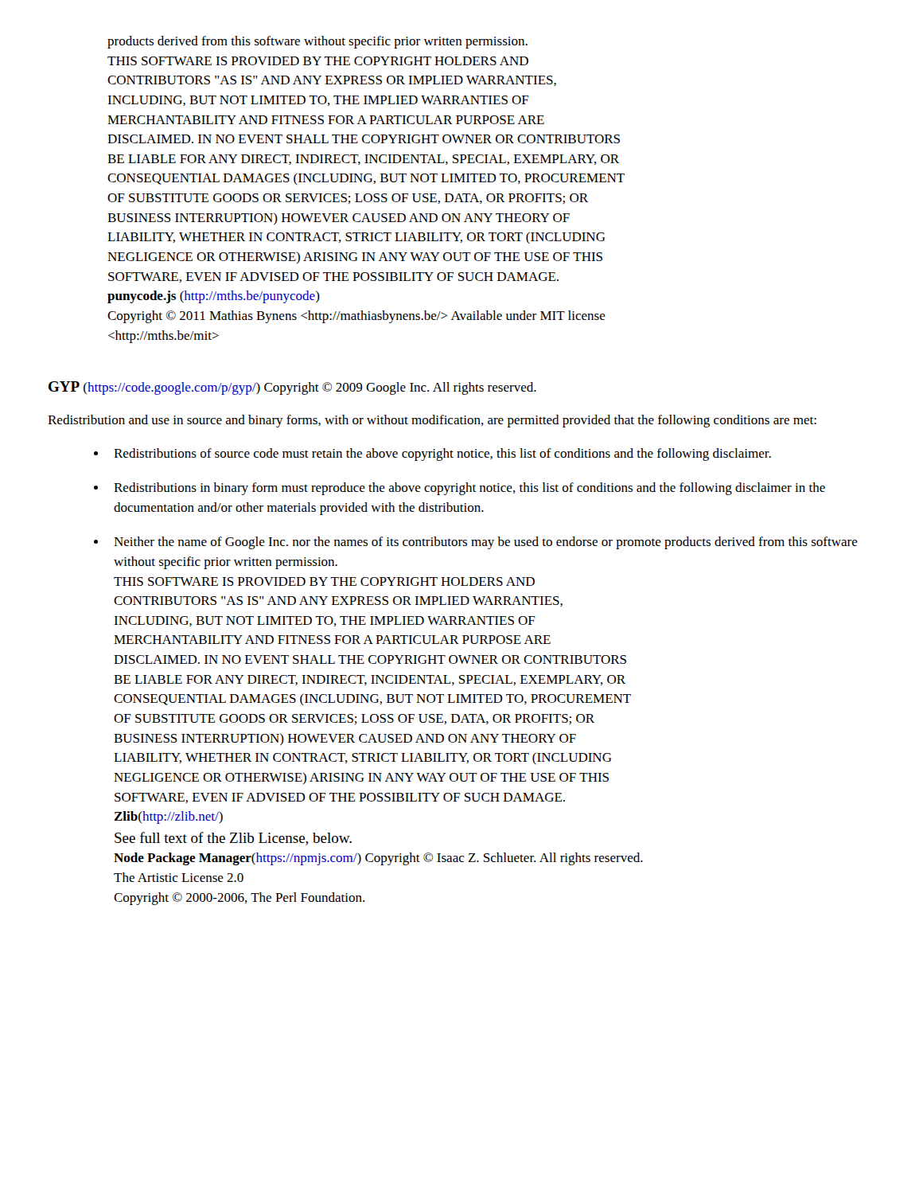products derived from this software without specific prior written permission.
THIS SOFTWARE IS PROVIDED BY THE COPYRIGHT HOLDERS AND
CONTRIBUTORS "AS IS" AND ANY EXPRESS OR IMPLIED WARRANTIES,
INCLUDING, BUT NOT LIMITED TO, THE IMPLIED WARRANTIES OF
MERCHANTABILITY AND FITNESS FOR A PARTICULAR PURPOSE ARE
DISCLAIMED. IN NO EVENT SHALL THE COPYRIGHT OWNER OR CONTRIBUTORS
BE LIABLE FOR ANY DIRECT, INDIRECT, INCIDENTAL, SPECIAL, EXEMPLARY, OR
CONSEQUENTIAL DAMAGES (INCLUDING, BUT NOT LIMITED TO, PROCUREMENT
OF SUBSTITUTE GOODS OR SERVICES; LOSS OF USE, DATA, OR PROFITS; OR
BUSINESS INTERRUPTION) HOWEVER CAUSED AND ON ANY THEORY OF
LIABILITY, WHETHER IN CONTRACT, STRICT LIABILITY, OR TORT (INCLUDING
NEGLIGENCE OR OTHERWISE) ARISING IN ANY WAY OUT OF THE USE OF THIS
SOFTWARE, EVEN IF ADVISED OF THE POSSIBILITY OF SUCH DAMAGE.
punycode.js (http://mths.be/punycode)
Copyright © 2011 Mathias Bynens <http://mathiasbynens.be/> Available under MIT license
<http://mths.be/mit>
GYP (https://code.google.com/p/gyp/) Copyright © 2009 Google Inc. All rights reserved.
Redistribution and use in source and binary forms, with or without modification, are permitted provided that the following conditions are met:
Redistributions of source code must retain the above copyright notice, this list of conditions and the following disclaimer.
Redistributions in binary form must reproduce the above copyright notice, this list of conditions and the following disclaimer in the documentation and/or other materials provided with the distribution.
Neither the name of Google Inc. nor the names of its contributors may be used to endorse or promote products derived from this software without specific prior written permission.
THIS SOFTWARE IS PROVIDED BY THE COPYRIGHT HOLDERS AND
CONTRIBUTORS "AS IS" AND ANY EXPRESS OR IMPLIED WARRANTIES,
INCLUDING, BUT NOT LIMITED TO, THE IMPLIED WARRANTIES OF
MERCHANTABILITY AND FITNESS FOR A PARTICULAR PURPOSE ARE
DISCLAIMED. IN NO EVENT SHALL THE COPYRIGHT OWNER OR CONTRIBUTORS
BE LIABLE FOR ANY DIRECT, INDIRECT, INCIDENTAL, SPECIAL, EXEMPLARY, OR
CONSEQUENTIAL DAMAGES (INCLUDING, BUT NOT LIMITED TO, PROCUREMENT
OF SUBSTITUTE GOODS OR SERVICES; LOSS OF USE, DATA, OR PROFITS; OR
BUSINESS INTERRUPTION) HOWEVER CAUSED AND ON ANY THEORY OF
LIABILITY, WHETHER IN CONTRACT, STRICT LIABILITY, OR TORT (INCLUDING
NEGLIGENCE OR OTHERWISE) ARISING IN ANY WAY OUT OF THE USE OF THIS
SOFTWARE, EVEN IF ADVISED OF THE POSSIBILITY OF SUCH DAMAGE.
Zlib(http://zlib.net/)
See full text of the Zlib License, below.
Node Package Manager(https://npmjs.com/) Copyright © Isaac Z. Schlueter. All rights reserved.
The Artistic License 2.0
Copyright © 2000-2006, The Perl Foundation.